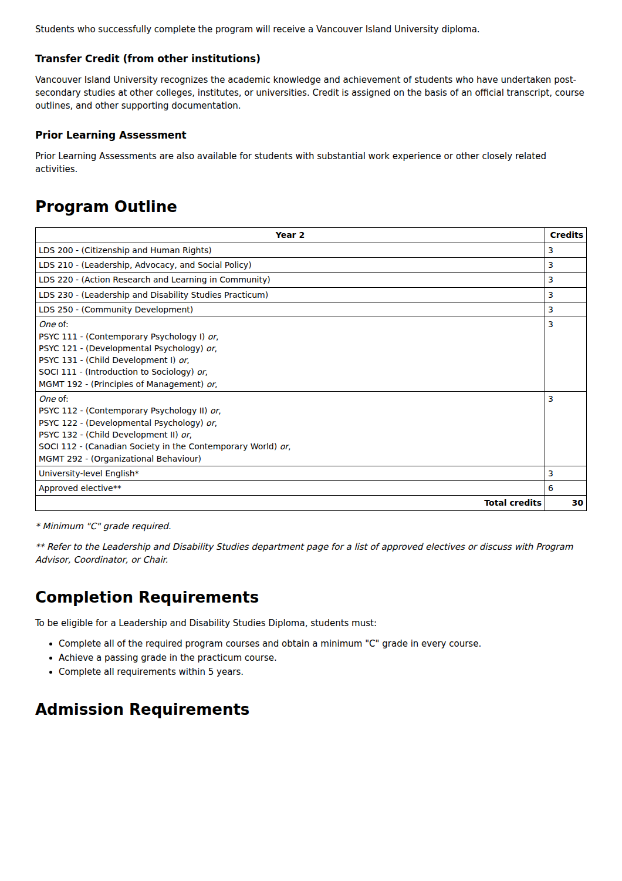Students who successfully complete the program will receive a Vancouver Island University diploma.
Transfer Credit (from other institutions)
Vancouver Island University recognizes the academic knowledge and achievement of students who have undertaken post-secondary studies at other colleges, institutes, or universities. Credit is assigned on the basis of an official transcript, course outlines, and other supporting documentation.
Prior Learning Assessment
Prior Learning Assessments are also available for students with substantial work experience or other closely related activities.
Program Outline
| Year 2 | Credits |
| --- | --- |
| LDS 200 - (Citizenship and Human Rights) | 3 |
| LDS 210 - (Leadership, Advocacy, and Social Policy) | 3 |
| LDS 220 - (Action Research and Learning in Community) | 3 |
| LDS 230 - (Leadership and Disability Studies Practicum) | 3 |
| LDS 250 - (Community Development) | 3 |
| One of: PSYC 111 - (Contemporary Psychology I) or , PSYC 121 - (Developmental Psychology) or , PSYC 131 - (Child Development I) or , SOCI 111 - (Introduction to Sociology) or , MGMT 192 - (Principles of Management) or , | 3 |
| One of: PSYC 112 - (Contemporary Psychology II) or , PSYC 122 - (Developmental Psychology) or , PSYC 132 - (Child Development II) or , SOCI 112 - (Canadian Society in the Contemporary World) or , MGMT 292 - (Organizational Behaviour) | 3 |
| University-level English* | 3 |
| Approved elective** | 6 |
| Total credits | 30 |
* Minimum "C" grade required.
** Refer to the Leadership and Disability Studies department page for a list of approved electives or discuss with Program Advisor, Coordinator, or Chair.
Completion Requirements
To be eligible for a Leadership and Disability Studies Diploma, students must:
Complete all of the required program courses and obtain a minimum "C" grade in every course.
Achieve a passing grade in the practicum course.
Complete all requirements within 5 years.
Admission Requirements